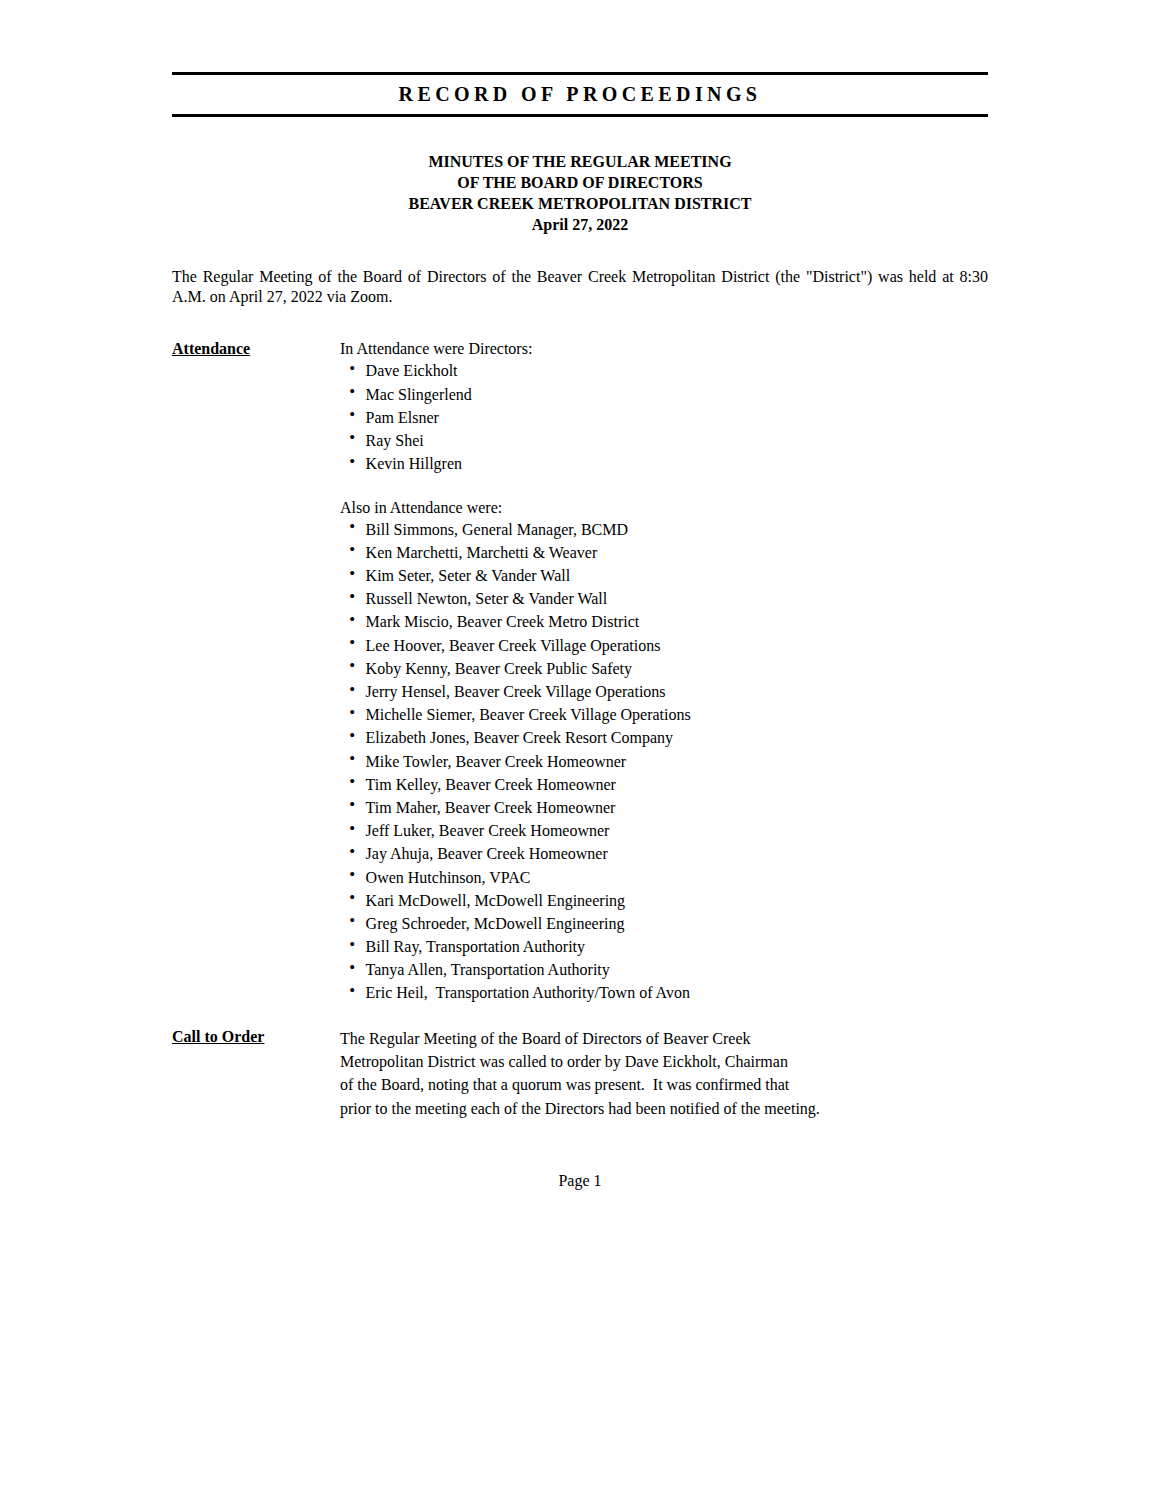Record of Proceedings
MINUTES OF THE REGULAR MEETING
OF THE BOARD OF DIRECTORS
BEAVER CREEK METROPOLITAN DISTRICT
April 27, 2022
The Regular Meeting of the Board of Directors of the Beaver Creek Metropolitan District (the "District") was held at 8:30 A.M. on April 27, 2022 via Zoom.
| Attendance | In Attendance were Directors: Dave Eickholt Mac Slingerlend Pam Elsner Ray Shei Kevin Hillgren Also in Attendance were: Bill Simmons, General Manager, BCMD Ken Marchetti, Marchetti & Weaver Kim Seter, Seter & Vander Wall Russell Newton, Seter & Vander Wall Mark Miscio, Beaver Creek Metro District Lee Hoover, Beaver Creek Village Operations Koby Kenny, Beaver Creek Public Safety Jerry Hensel, Beaver Creek Village Operations Michelle Siemer, Beaver Creek Village Operations Elizabeth Jones, Beaver Creek Resort Company Mike Towler, Beaver Creek Homeowner Tim Kelley, Beaver Creek Homeowner Tim Maher, Beaver Creek Homeowner Jeff Luker, Beaver Creek Homeowner Jay Ahuja, Beaver Creek Homeowner Owen Hutchinson, VPAC Kari McDowell, McDowell Engineering Greg Schroeder, McDowell Engineering Bill Ray, Transportation Authority Tanya Allen, Transportation Authority Eric Heil, Transportation Authority/Town of Avon |
| Call to Order | The Regular Meeting of the Board of Directors of Beaver Creek Metropolitan District was called to order by Dave Eickholt, Chairman of the Board, noting that a quorum was present. It was confirmed that prior to the meeting each of the Directors had been notified of the meeting. |
Page 1